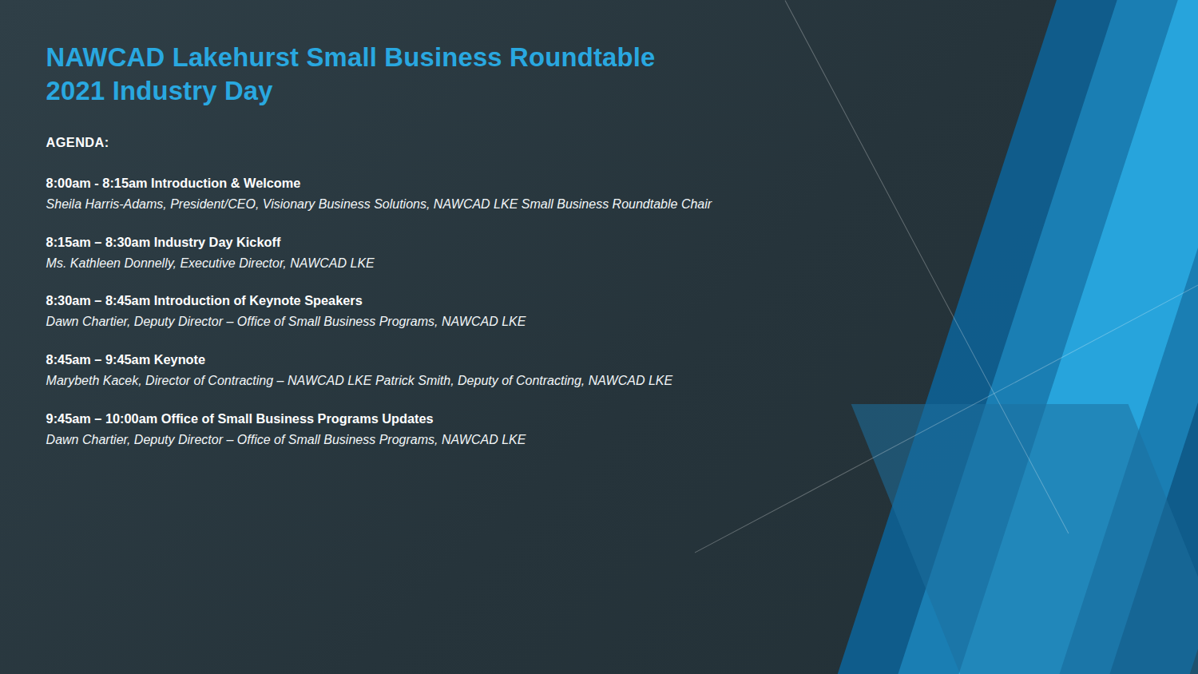NAWCAD Lakehurst Small Business Roundtable 2021 Industry Day
AGENDA:
8:00am - 8:15am Introduction & Welcome Sheila Harris-Adams, President/CEO, Visionary Business Solutions, NAWCAD LKE Small Business Roundtable Chair
8:15am – 8:30am Industry Day Kickoff Ms. Kathleen Donnelly, Executive Director, NAWCAD LKE
8:30am – 8:45am Introduction of Keynote Speakers Dawn Chartier, Deputy Director – Office of Small Business Programs, NAWCAD LKE
8:45am – 9:45am Keynote Marybeth Kacek, Director of Contracting – NAWCAD LKE Patrick Smith, Deputy of Contracting, NAWCAD LKE
9:45am – 10:00am Office of Small Business Programs Updates Dawn Chartier, Deputy Director – Office of Small Business Programs, NAWCAD LKE